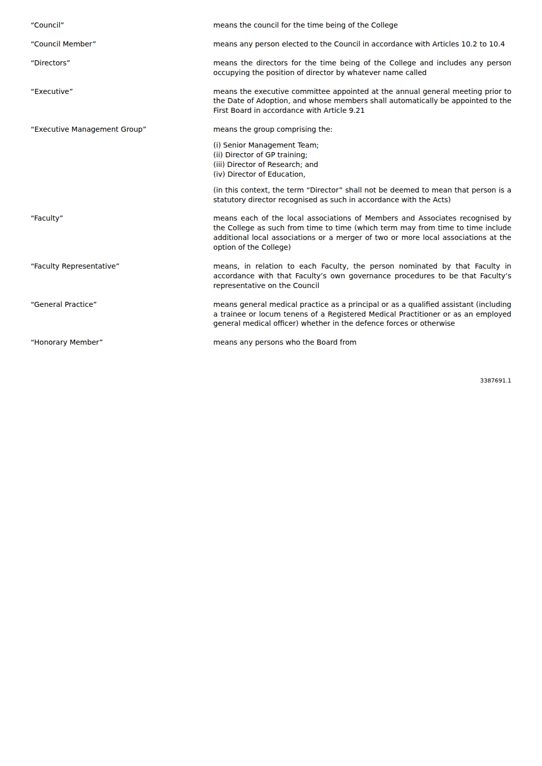| “Council” | means the council for the time being of the College |
| “Council Member” | means any person elected to the Council in accordance with Articles 10.2 to 10.4 |
| “Directors” | means the directors for the time being of the College and includes any person occupying the position of director by whatever name called |
| “Executive” | means the executive committee appointed at the annual general meeting prior to the Date of Adoption, and whose members shall automatically be appointed to the First Board in accordance with Article 9.21 |
| “Executive Management Group” | means the group comprising the: (i) Senior Management Team; (ii) Director of GP training; (iii) Director of Research; and (iv) Director of Education, (in this context, the term “Director” shall not be deemed to mean that person is a statutory director recognised as such in accordance with the Acts) |
| “Faculty” | means each of the local associations of Members and Associates recognised by the College as such from time to time (which term may from time to time include additional local associations or a merger of two or more local associations at the option of the College) |
| “Faculty Representative” | means, in relation to each Faculty, the person nominated by that Faculty in accordance with that Faculty’s own governance procedures to be that Faculty’s representative on the Council |
| “General Practice” | means general medical practice as a principal or as a qualified assistant (including a trainee or locum tenens of a Registered Medical Practitioner or as an employed general medical officer) whether in the defence forces or otherwise |
| “Honorary Member” | means any persons who the Board from |
3387691.1